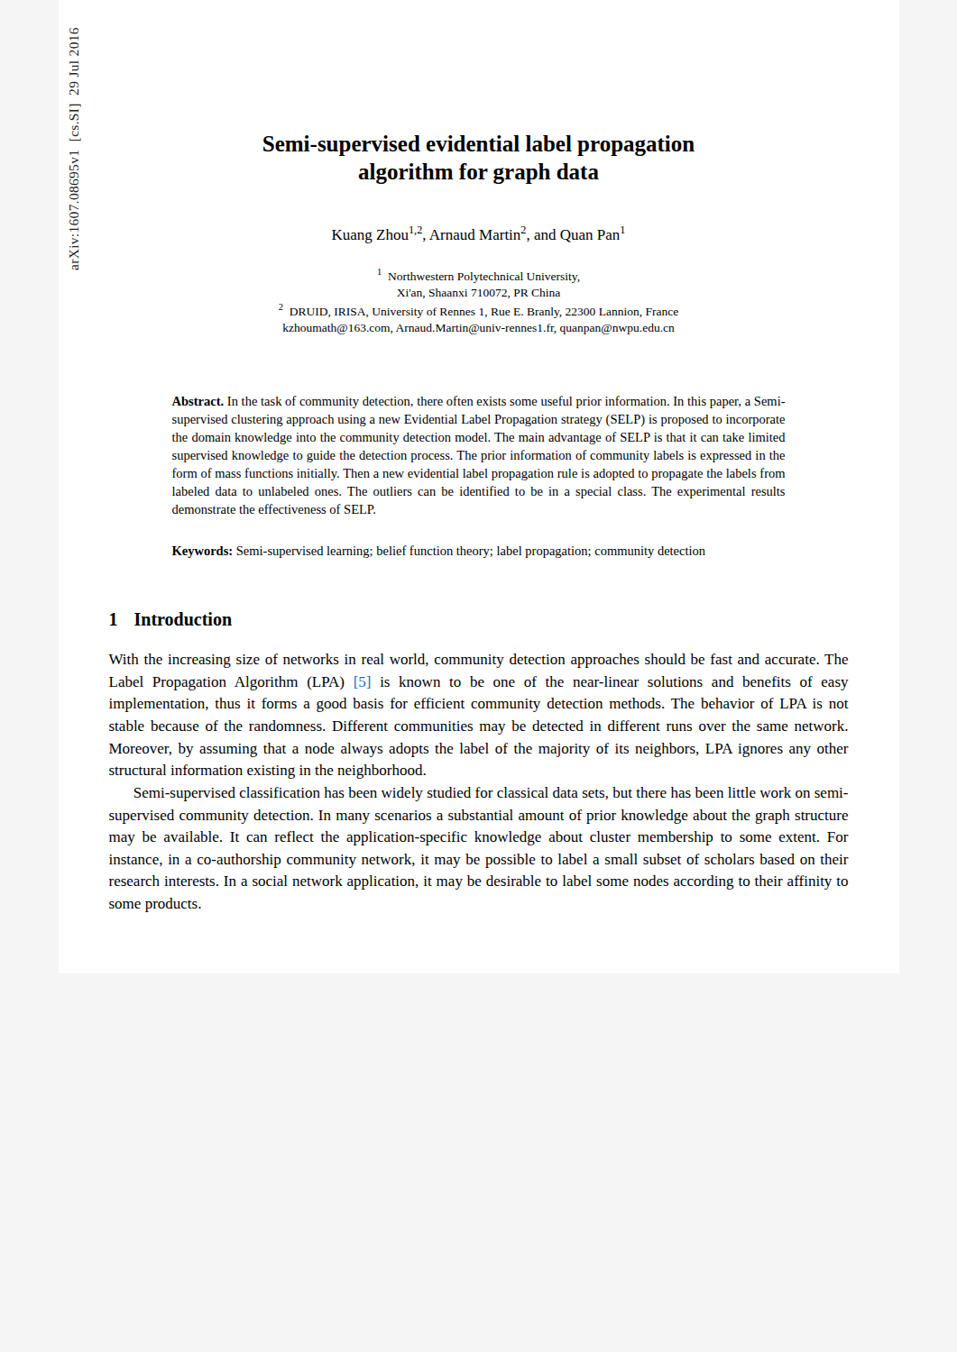arXiv:1607.08695v1 [cs.SI] 29 Jul 2016
Semi-supervised evidential label propagation
algorithm for graph data
Kuang Zhou1,2, Arnaud Martin2, and Quan Pan1
1 Northwestern Polytechnical University,
Xi'an, Shaanxi 710072, PR China
2 DRUID, IRISA, University of Rennes 1, Rue E. Branly, 22300 Lannion, France
kzhoumath@163.com, Arnaud.Martin@univ-rennes1.fr, quanpan@nwpu.edu.cn
Abstract. In the task of community detection, there often exists some useful prior information. In this paper, a Semi-supervised clustering approach using a new Evidential Label Propagation strategy (SELP) is proposed to incorporate the domain knowledge into the community detection model. The main advantage of SELP is that it can take limited supervised knowledge to guide the detection process. The prior information of community labels is expressed in the form of mass functions initially. Then a new evidential label propagation rule is adopted to propagate the labels from labeled data to unlabeled ones. The outliers can be identified to be in a special class. The experimental results demonstrate the effectiveness of SELP.
Keywords: Semi-supervised learning; belief function theory; label propagation; community detection
1 Introduction
With the increasing size of networks in real world, community detection approaches should be fast and accurate. The Label Propagation Algorithm (LPA) [5] is known to be one of the near-linear solutions and benefits of easy implementation, thus it forms a good basis for efficient community detection methods. The behavior of LPA is not stable because of the randomness. Different communities may be detected in different runs over the same network. Moreover, by assuming that a node always adopts the label of the majority of its neighbors, LPA ignores any other structural information existing in the neighborhood.
Semi-supervised classification has been widely studied for classical data sets, but there has been little work on semi-supervised community detection. In many scenarios a substantial amount of prior knowledge about the graph structure may be available. It can reflect the application-specific knowledge about cluster membership to some extent. For instance, in a co-authorship community network, it may be possible to label a small subset of scholars based on their research interests. In a social network application, it may be desirable to label some nodes according to their affinity to some products.